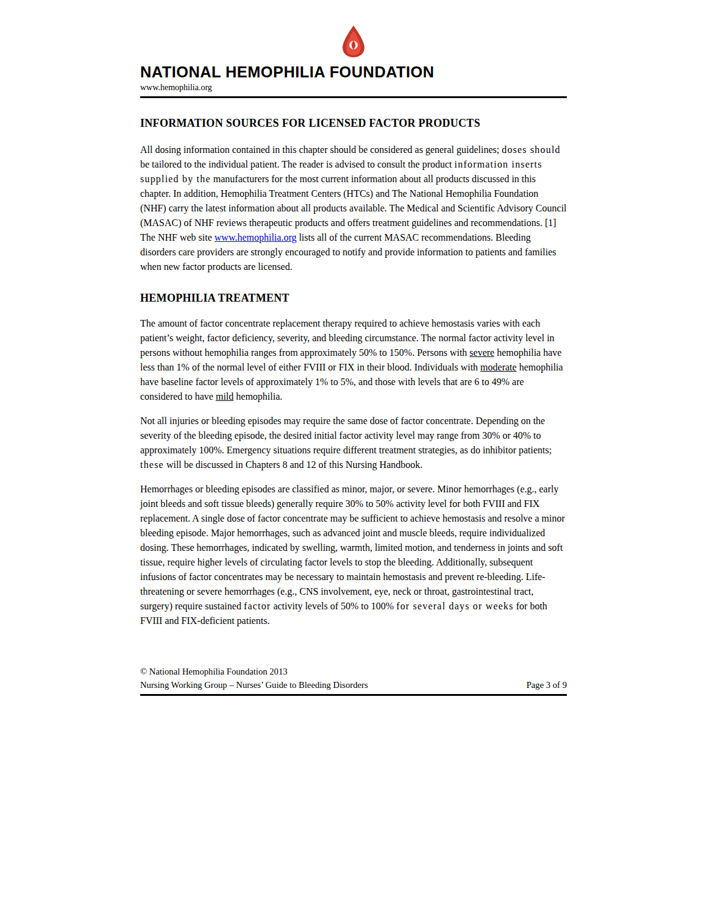NATIONAL HEMOPHILIA FOUNDATION
www.hemophilia.org
INFORMATION SOURCES FOR LICENSED FACTOR PRODUCTS
All dosing information contained in this chapter should be considered as general guidelines; doses should be tailored to the individual patient. The reader is advised to consult the product information inserts supplied by the manufacturers for the most current information about all products discussed in this chapter. In addition, Hemophilia Treatment Centers (HTCs) and The National Hemophilia Foundation (NHF) carry the latest information about all products available. The Medical and Scientific Advisory Council (MASAC) of NHF reviews therapeutic products and offers treatment guidelines and recommendations. [1] The NHF web site www.hemophilia.org lists all of the current MASAC recommendations. Bleeding disorders care providers are strongly encouraged to notify and provide information to patients and families when new factor products are licensed.
HEMOPHILIA TREATMENT
The amount of factor concentrate replacement therapy required to achieve hemostasis varies with each patient’s weight, factor deficiency, severity, and bleeding circumstance. The normal factor activity level in persons without hemophilia ranges from approximately 50% to 150%. Persons with severe hemophilia have less than 1% of the normal level of either FVIII or FIX in their blood. Individuals with moderate hemophilia have baseline factor levels of approximately 1% to 5%, and those with levels that are 6 to 49% are considered to have mild hemophilia.
Not all injuries or bleeding episodes may require the same dose of factor concentrate. Depending on the severity of the bleeding episode, the desired initial factor activity level may range from 30% or 40% to approximately 100%. Emergency situations require different treatment strategies, as do inhibitor patients; these will be discussed in Chapters 8 and 12 of this Nursing Handbook.
Hemorrhages or bleeding episodes are classified as minor, major, or severe. Minor hemorrhages (e.g., early joint bleeds and soft tissue bleeds) generally require 30% to 50% activity level for both FVIII and FIX replacement. A single dose of factor concentrate may be sufficient to achieve hemostasis and resolve a minor bleeding episode. Major hemorrhages, such as advanced joint and muscle bleeds, require individualized dosing. These hemorrhages, indicated by swelling, warmth, limited motion, and tenderness in joints and soft tissue, require higher levels of circulating factor levels to stop the bleeding. Additionally, subsequent infusions of factor concentrates may be necessary to maintain hemostasis and prevent re-bleeding. Life-threatening or severe hemorrhages (e.g., CNS involvement, eye, neck or throat, gastrointestinal tract, surgery) require sustained factor activity levels of 50% to 100% for several days or weeks for both FVIII and FIX-deficient patients.
© National Hemophilia Foundation 2013
Nursing Working Group – Nurses’ Guide to Bleeding Disorders Page 3 of 9